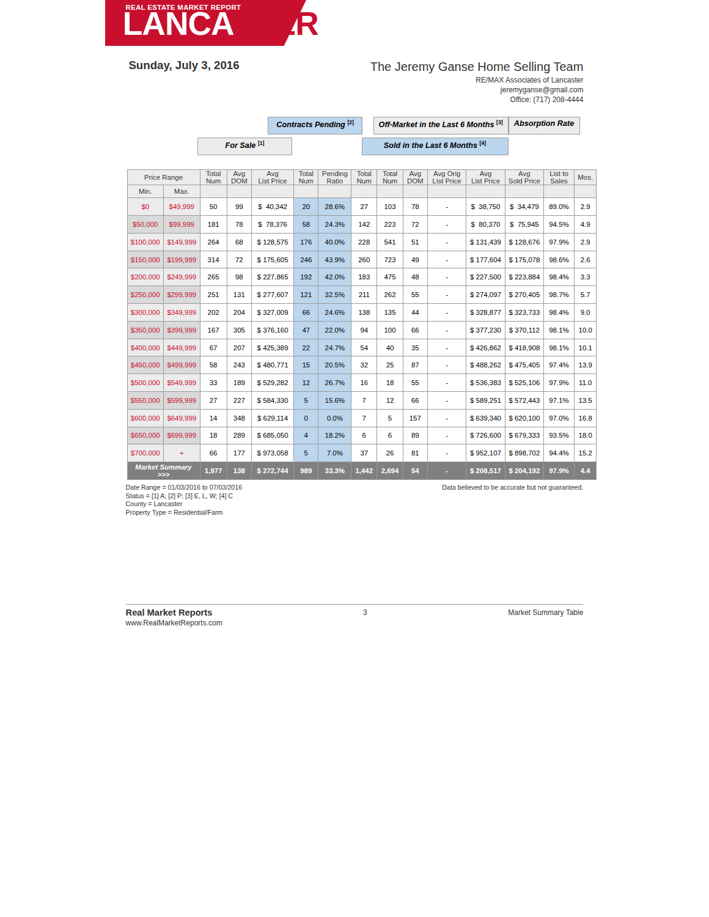REAL ESTATE MARKET REPORT
LANCASTER
Sunday, July 3, 2016
The Jeremy Ganse Home Selling Team
RE/MAX Associates of Lancaster
jeremyganse@gmail.com
Office: (717) 208-4444
Contracts Pending [2]
Off-Market in the Last 6 Months [3]
Absorption Rate
For Sale [1]
Sold in the Last 6 Months [4]
| Price Range | Total Num | Avg DOM | Avg List Price | Total Num | Pending Ratio | Total Num | Total Num | Avg DOM | Avg Orig List Price | Avg List Price | Avg Sold Price | List to Sales | Mos. |
| --- | --- | --- | --- | --- | --- | --- | --- | --- | --- | --- | --- | --- | --- |
| Min. | Max. | | | | | | | | | | | | | |
| $0 | $49,999 | 50 | 99 | $ 40,342 | 20 | 28.6% | 27 | 103 | 78 | - | $ 38,750 | $ 34,479 | 89.0% | 2.9 |
| $50,000 | $99,999 | 181 | 78 | $ 78,376 | 58 | 24.3% | 142 | 223 | 72 | - | $ 80,370 | $ 75,945 | 94.5% | 4.9 |
| $100,000 | $149,999 | 264 | 68 | $ 128,575 | 176 | 40.0% | 228 | 541 | 51 | - | $ 131,439 | $ 128,676 | 97.9% | 2.9 |
| $150,000 | $199,999 | 314 | 72 | $ 175,605 | 246 | 43.9% | 260 | 723 | 49 | - | $ 177,604 | $ 175,078 | 98.6% | 2.6 |
| $200,000 | $249,999 | 265 | 98 | $ 227,865 | 192 | 42.0% | 183 | 475 | 48 | - | $ 227,500 | $ 223,884 | 98.4% | 3.3 |
| $250,000 | $299,999 | 251 | 131 | $ 277,607 | 121 | 32.5% | 211 | 262 | 55 | - | $ 274,097 | $ 270,405 | 98.7% | 5.7 |
| $300,000 | $349,999 | 202 | 204 | $ 327,009 | 66 | 24.6% | 138 | 135 | 44 | - | $ 328,877 | $ 323,733 | 98.4% | 9.0 |
| $350,000 | $399,999 | 167 | 305 | $ 376,160 | 47 | 22.0% | 94 | 100 | 66 | - | $ 377,230 | $ 370,112 | 98.1% | 10.0 |
| $400,000 | $449,999 | 67 | 207 | $ 425,389 | 22 | 24.7% | 54 | 40 | 35 | - | $ 426,862 | $ 418,908 | 98.1% | 10.1 |
| $450,000 | $499,999 | 58 | 243 | $ 480,771 | 15 | 20.5% | 32 | 25 | 87 | - | $ 488,262 | $ 475,405 | 97.4% | 13.9 |
| $500,000 | $549,999 | 33 | 189 | $ 529,282 | 12 | 26.7% | 16 | 18 | 55 | - | $ 536,383 | $ 525,106 | 97.9% | 11.0 |
| $550,000 | $599,999 | 27 | 227 | $ 584,330 | 5 | 15.6% | 7 | 12 | 66 | - | $ 589,251 | $ 572,443 | 97.1% | 13.5 |
| $600,000 | $649,999 | 14 | 348 | $ 629,114 | 0 | 0.0% | 7 | 5 | 157 | - | $ 639,340 | $ 620,100 | 97.0% | 16.8 |
| $650,000 | $699,999 | 18 | 289 | $ 685,050 | 4 | 18.2% | 6 | 6 | 89 | - | $ 726,600 | $ 679,333 | 93.5% | 18.0 |
| $700,000 | + | 66 | 177 | $ 973,058 | 5 | 7.0% | 37 | 26 | 81 | - | $ 952,107 | $ 898,702 | 94.4% | 15.2 |
| Market Summary >>> | 1,977 | 138 | $ 272,744 | 989 | 33.3% | 1,442 | 2,694 | 54 | - | $ 208,517 | $ 204,192 | 97.9% | 4.4 |
Date Range = 01/03/2016 to 07/03/2016
Status = [1] A; [2] P; [3] E, L, W; [4] C
County = Lancaster
Property Type = Residential/Farm
Data believed to be accurate but not guaranteed.
Real Market Reports
www.RealMarketReports.com
3
Market Summary Table